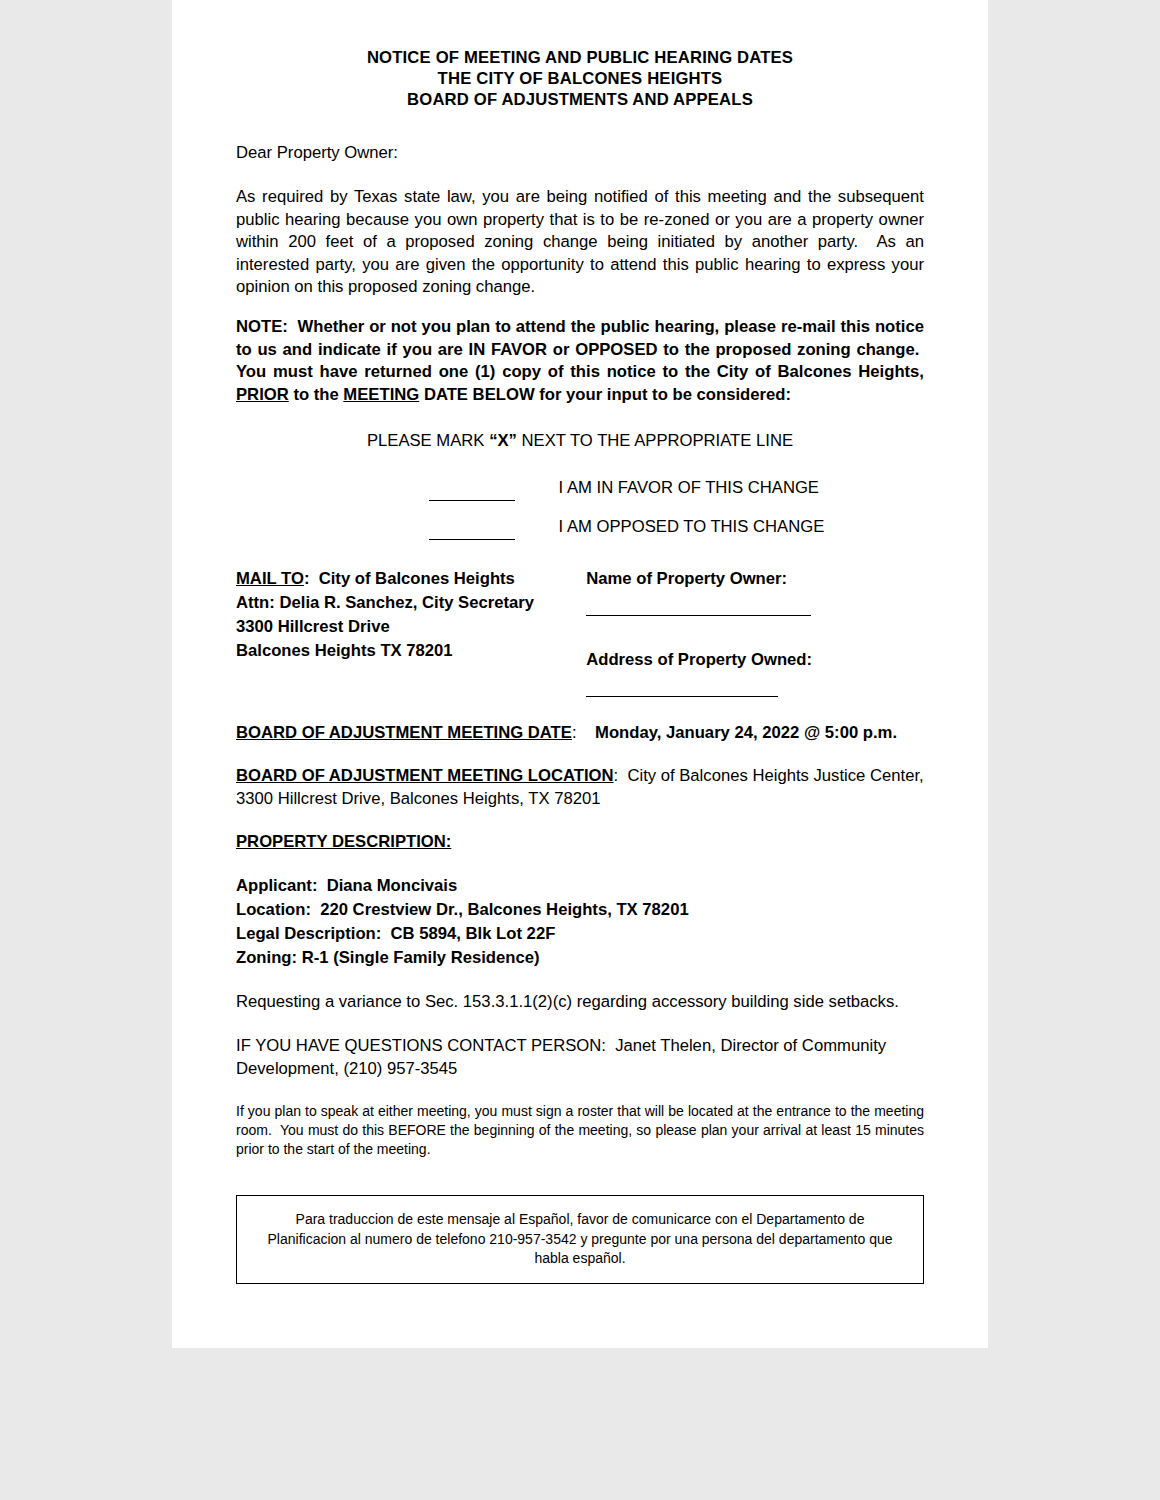NOTICE OF MEETING AND PUBLIC HEARING DATES
THE CITY OF BALCONES HEIGHTS
BOARD OF ADJUSTMENTS AND APPEALS
Dear Property Owner:
As required by Texas state law, you are being notified of this meeting and the subsequent public hearing because you own property that is to be re-zoned or you are a property owner within 200 feet of a proposed zoning change being initiated by another party. As an interested party, you are given the opportunity to attend this public hearing to express your opinion on this proposed zoning change.
NOTE: Whether or not you plan to attend the public hearing, please re-mail this notice to us and indicate if you are IN FAVOR or OPPOSED to the proposed zoning change. You must have returned one (1) copy of this notice to the City of Balcones Heights, PRIOR to the MEETING DATE BELOW for your input to be considered:
PLEASE MARK “X” NEXT TO THE APPROPRIATE LINE
I AM IN FAVOR OF THIS CHANGE I AM OPPOSED TO THIS CHANGE
| MAIL TO : City of Balcones Heights Attn: Delia R. Sanchez, City Secretary 3300 Hillcrest Drive Balcones Heights TX 78201 | Name of Property Owner: Address of Property Owned: |
BOARD OF ADJUSTMENT MEETING DATE: Monday, January 24, 2022 @ 5:00 p.m.
BOARD OF ADJUSTMENT MEETING LOCATION: City of Balcones Heights Justice Center, 3300 Hillcrest Drive, Balcones Heights, TX 78201
PROPERTY DESCRIPTION:
Applicant: Diana Moncivais
Location: 220 Crestview Dr., Balcones Heights, TX 78201
Legal Description: CB 5894, Blk Lot 22F
Zoning: R-1 (Single Family Residence)
Requesting a variance to Sec. 153.3.1.1(2)(c) regarding accessory building side setbacks.
IF YOU HAVE QUESTIONS CONTACT PERSON: Janet Thelen, Director of Community Development, (210) 957-3545
If you plan to speak at either meeting, you must sign a roster that will be located at the entrance to the meeting room. You must do this BEFORE the beginning of the meeting, so please plan your arrival at least 15 minutes prior to the start of the meeting.
Para traduccion de este mensaje al Español, favor de comunicarce con el Departamento de Planificacion al numero de telefono 210-957-3542 y pregunte por una persona del departamento que habla español.